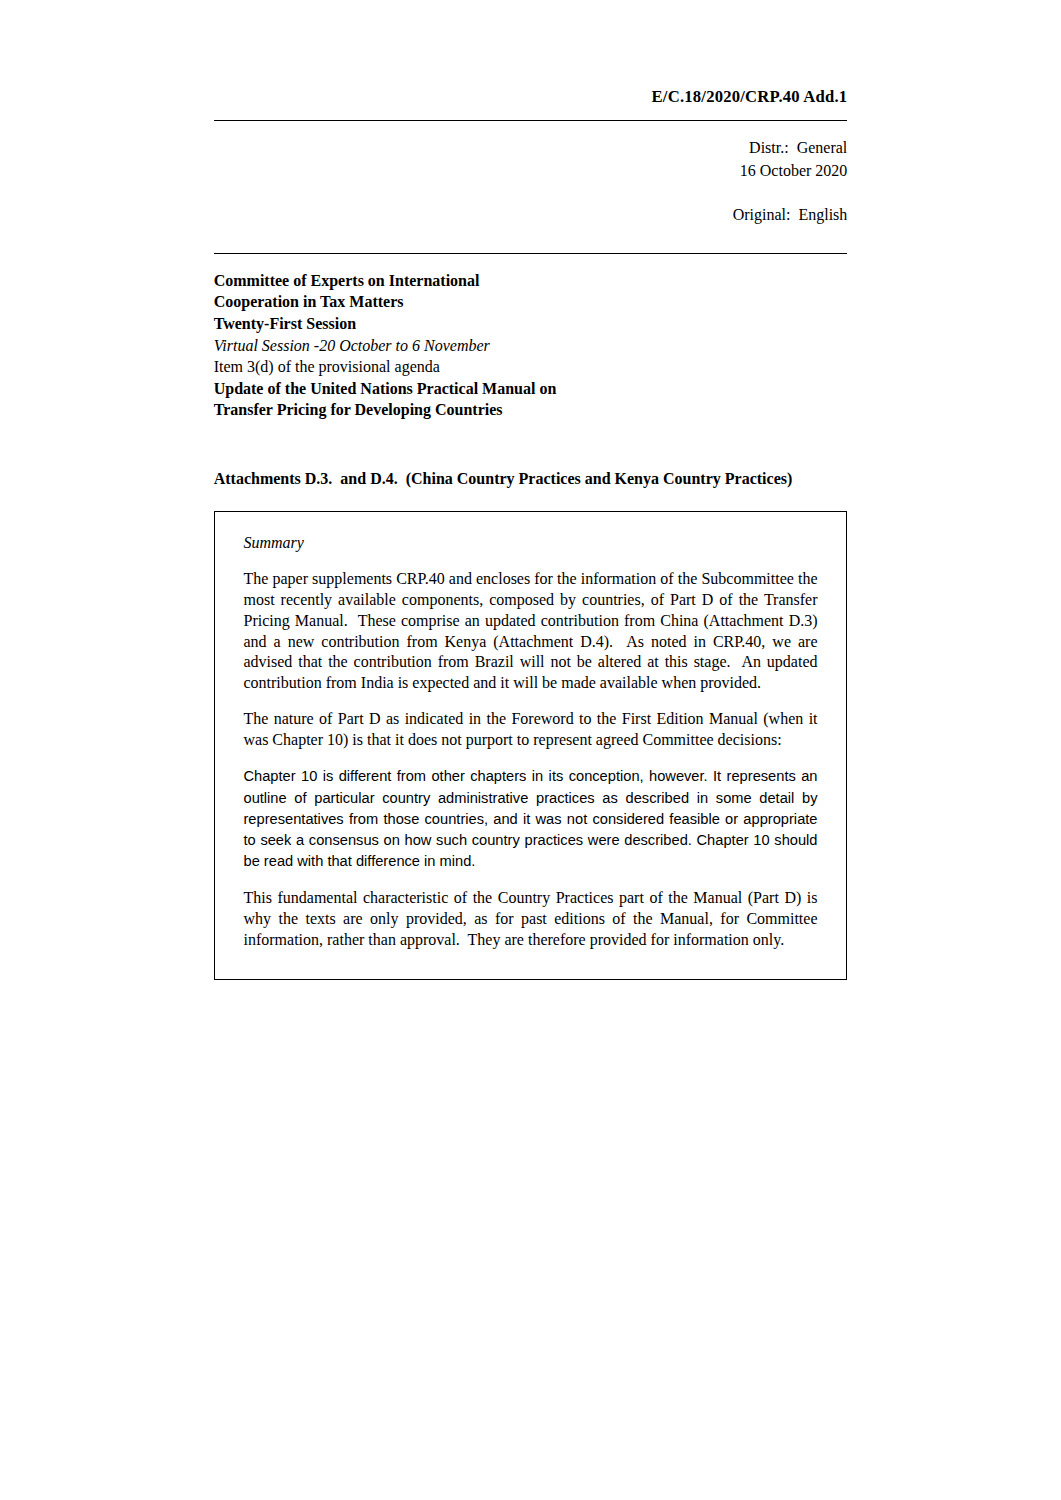E/C.18/2020/CRP.40 Add.1
Distr.: General 16 October 2020 Original: English
Committee of Experts on International
Cooperation in Tax Matters
Twenty-First Session
Virtual Session -20 October to 6 November
Item 3(d) of the provisional agenda
Update of the United Nations Practical Manual on
Transfer Pricing for Developing Countries
Attachments D.3. and D.4. (China Country Practices and Kenya Country Practices)
Summary
The paper supplements CRP.40 and encloses for the information of the Subcommittee the most recently available components, composed by countries, of Part D of the Transfer Pricing Manual. These comprise an updated contribution from China (Attachment D.3) and a new contribution from Kenya (Attachment D.4). As noted in CRP.40, we are advised that the contribution from Brazil will not be altered at this stage. An updated contribution from India is expected and it will be made available when provided.
The nature of Part D as indicated in the Foreword to the First Edition Manual (when it was Chapter 10) is that it does not purport to represent agreed Committee decisions:
Chapter 10 is different from other chapters in its conception, however. It represents an outline of particular country administrative practices as described in some detail by representatives from those countries, and it was not considered feasible or appropriate to seek a consensus on how such country practices were described. Chapter 10 should be read with that difference in mind.
This fundamental characteristic of the Country Practices part of the Manual (Part D) is why the texts are only provided, as for past editions of the Manual, for Committee information, rather than approval. They are therefore provided for information only.